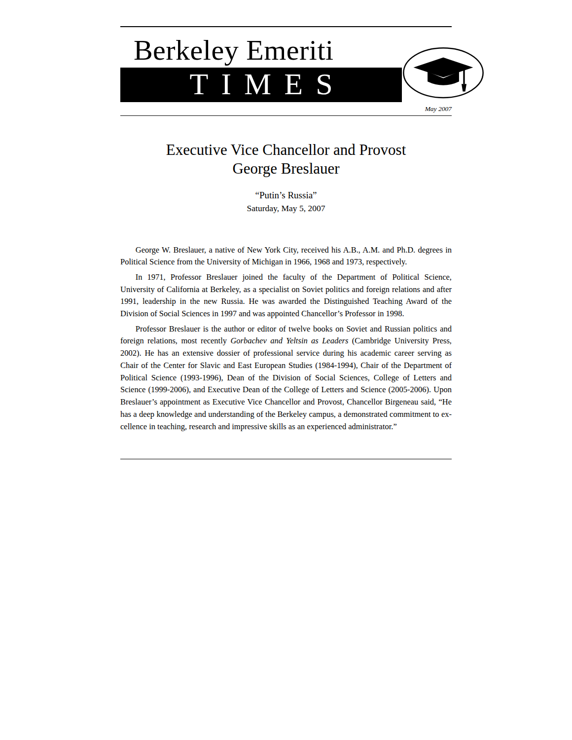Berkeley Emeriti
TIMES
May 2007
Executive Vice Chancellor and Provost
George Breslauer
“Putin’s Russia” Saturday, May 5, 2007
George W. Breslauer, a native of New York City, received his A.B., A.M. and Ph.D. degrees in Political Science from the University of Michigan in 1966, 1968 and 1973, respectively.
In 1971, Professor Breslauer joined the faculty of the Department of Political Science, University of California at Berkeley, as a specialist on Soviet politics and foreign relations and after 1991, leadership in the new Russia. He was awarded the Distinguished Teaching Award of the Division of Social Sciences in 1997 and was appointed Chancellor’s Professor in 1998.
Professor Breslauer is the author or editor of twelve books on Soviet and Russian politics and foreign relations, most recently Gorbachev and Yeltsin as Leaders (Cambridge University Press, 2002). He has an extensive dossier of professional service during his academic career serving as Chair of the Center for Slavic and East European Studies (1984-1994), Chair of the Department of Political Science (1993-1996), Dean of the Division of Social Sciences, College of Letters and Science (1999-2006), and Executive Dean of the College of Letters and Science (2005-2006). Upon Breslauer’s appointment as Executive Vice Chancellor and Provost, Chancellor Birgeneau said, “He has a deep knowledge and understanding of the Berkeley campus, a demonstrated commitment to excellence in teaching, research and impressive skills as an experienced administrator.”